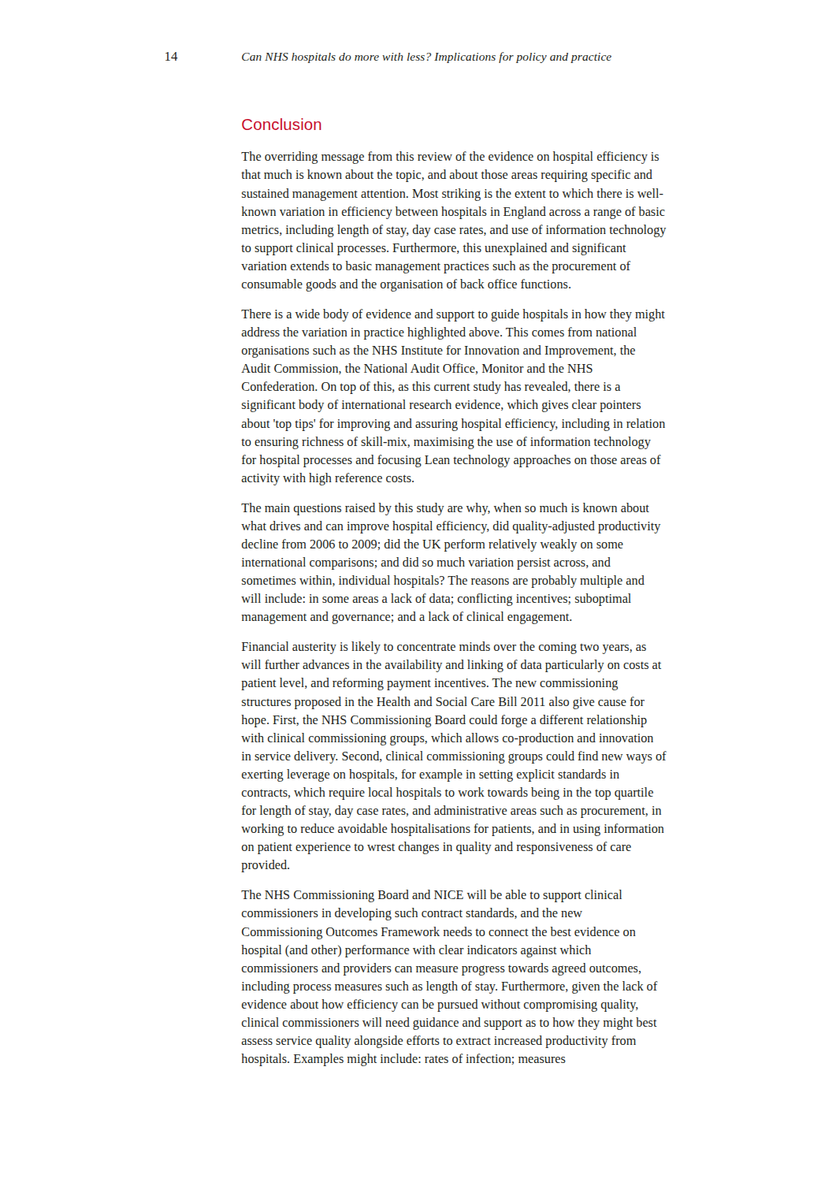14
Can NHS hospitals do more with less? Implications for policy and practice
Conclusion
The overriding message from this review of the evidence on hospital efficiency is that much is known about the topic, and about those areas requiring specific and sustained management attention. Most striking is the extent to which there is well-known variation in efficiency between hospitals in England across a range of basic metrics, including length of stay, day case rates, and use of information technology to support clinical processes. Furthermore, this unexplained and significant variation extends to basic management practices such as the procurement of consumable goods and the organisation of back office functions.
There is a wide body of evidence and support to guide hospitals in how they might address the variation in practice highlighted above. This comes from national organisations such as the NHS Institute for Innovation and Improvement, the Audit Commission, the National Audit Office, Monitor and the NHS Confederation. On top of this, as this current study has revealed, there is a significant body of international research evidence, which gives clear pointers about 'top tips' for improving and assuring hospital efficiency, including in relation to ensuring richness of skill-mix, maximising the use of information technology for hospital processes and focusing Lean technology approaches on those areas of activity with high reference costs.
The main questions raised by this study are why, when so much is known about what drives and can improve hospital efficiency, did quality-adjusted productivity decline from 2006 to 2009; did the UK perform relatively weakly on some international comparisons; and did so much variation persist across, and sometimes within, individual hospitals? The reasons are probably multiple and will include: in some areas a lack of data; conflicting incentives; suboptimal management and governance; and a lack of clinical engagement.
Financial austerity is likely to concentrate minds over the coming two years, as will further advances in the availability and linking of data particularly on costs at patient level, and reforming payment incentives. The new commissioning structures proposed in the Health and Social Care Bill 2011 also give cause for hope. First, the NHS Commissioning Board could forge a different relationship with clinical commissioning groups, which allows co-production and innovation in service delivery. Second, clinical commissioning groups could find new ways of exerting leverage on hospitals, for example in setting explicit standards in contracts, which require local hospitals to work towards being in the top quartile for length of stay, day case rates, and administrative areas such as procurement, in working to reduce avoidable hospitalisations for patients, and in using information on patient experience to wrest changes in quality and responsiveness of care provided.
The NHS Commissioning Board and NICE will be able to support clinical commissioners in developing such contract standards, and the new Commissioning Outcomes Framework needs to connect the best evidence on hospital (and other) performance with clear indicators against which commissioners and providers can measure progress towards agreed outcomes, including process measures such as length of stay. Furthermore, given the lack of evidence about how efficiency can be pursued without compromising quality, clinical commissioners will need guidance and support as to how they might best assess service quality alongside efforts to extract increased productivity from hospitals. Examples might include: rates of infection; measures